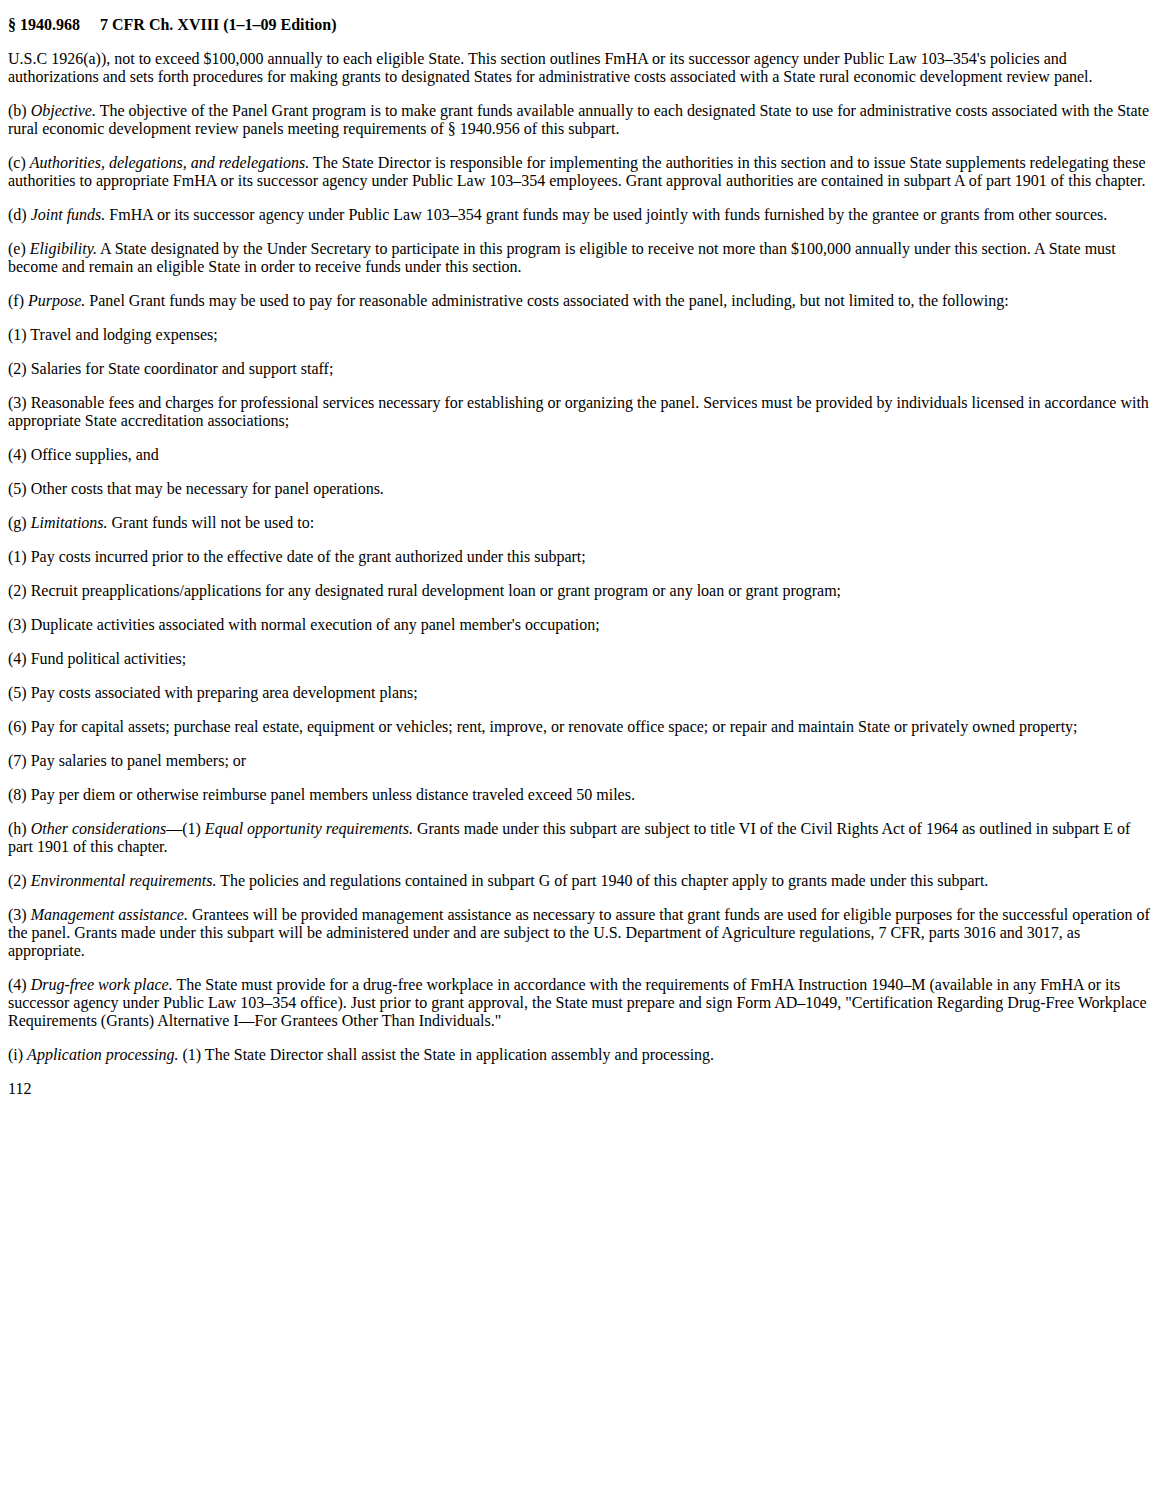§ 1940.968 7 CFR Ch. XVIII (1–1–09 Edition)
U.S.C 1926(a)), not to exceed $100,000 annually to each eligible State. This section outlines FmHA or its successor agency under Public Law 103–354's policies and authorizations and sets forth procedures for making grants to designated States for administrative costs associated with a State rural economic development review panel.
(b) Objective. The objective of the Panel Grant program is to make grant funds available annually to each designated State to use for administrative costs associated with the State rural economic development review panels meeting requirements of § 1940.956 of this subpart.
(c) Authorities, delegations, and redelegations. The State Director is responsible for implementing the authorities in this section and to issue State supplements redelegating these authorities to appropriate FmHA or its successor agency under Public Law 103–354 employees. Grant approval authorities are contained in subpart A of part 1901 of this chapter.
(d) Joint funds. FmHA or its successor agency under Public Law 103–354 grant funds may be used jointly with funds furnished by the grantee or grants from other sources.
(e) Eligibility. A State designated by the Under Secretary to participate in this program is eligible to receive not more than $100,000 annually under this section. A State must become and remain an eligible State in order to receive funds under this section.
(f) Purpose. Panel Grant funds may be used to pay for reasonable administrative costs associated with the panel, including, but not limited to, the following:
(1) Travel and lodging expenses;
(2) Salaries for State coordinator and support staff;
(3) Reasonable fees and charges for professional services necessary for establishing or organizing the panel. Services must be provided by individuals licensed in accordance with appropriate State accreditation associations;
(4) Office supplies, and
(5) Other costs that may be necessary for panel operations.
(g) Limitations. Grant funds will not be used to:
(1) Pay costs incurred prior to the effective date of the grant authorized under this subpart;
(2) Recruit preapplications/applications for any designated rural development loan or grant program or any loan or grant program;
(3) Duplicate activities associated with normal execution of any panel member's occupation;
(4) Fund political activities;
(5) Pay costs associated with preparing area development plans;
(6) Pay for capital assets; purchase real estate, equipment or vehicles; rent, improve, or renovate office space; or repair and maintain State or privately owned property;
(7) Pay salaries to panel members; or
(8) Pay per diem or otherwise reimburse panel members unless distance traveled exceed 50 miles.
(h) Other considerations—(1) Equal opportunity requirements. Grants made under this subpart are subject to title VI of the Civil Rights Act of 1964 as outlined in subpart E of part 1901 of this chapter.
(2) Environmental requirements. The policies and regulations contained in subpart G of part 1940 of this chapter apply to grants made under this subpart.
(3) Management assistance. Grantees will be provided management assistance as necessary to assure that grant funds are used for eligible purposes for the successful operation of the panel. Grants made under this subpart will be administered under and are subject to the U.S. Department of Agriculture regulations, 7 CFR, parts 3016 and 3017, as appropriate.
(4) Drug-free work place. The State must provide for a drug-free workplace in accordance with the requirements of FmHA Instruction 1940–M (available in any FmHA or its successor agency under Public Law 103–354 office). Just prior to grant approval, the State must prepare and sign Form AD–1049, "Certification Regarding Drug-Free Workplace Requirements (Grants) Alternative I—For Grantees Other Than Individuals."
(i) Application processing. (1) The State Director shall assist the State in application assembly and processing.
112